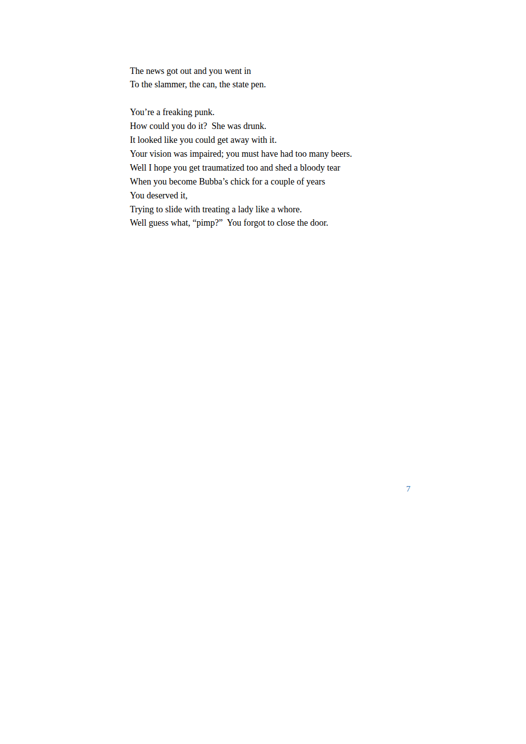The news got out and you went in
To the slammer, the can, the state pen.
You’re a freaking punk.
How could you do it? She was drunk.
It looked like you could get away with it.
Your vision was impaired; you must have had too many beers.
Well I hope you get traumatized too and shed a bloody tear
When you become Bubba’s chick for a couple of years
You deserved it,
Trying to slide with treating a lady like a whore.
Well guess what, “pimp?” You forgot to close the door.
7